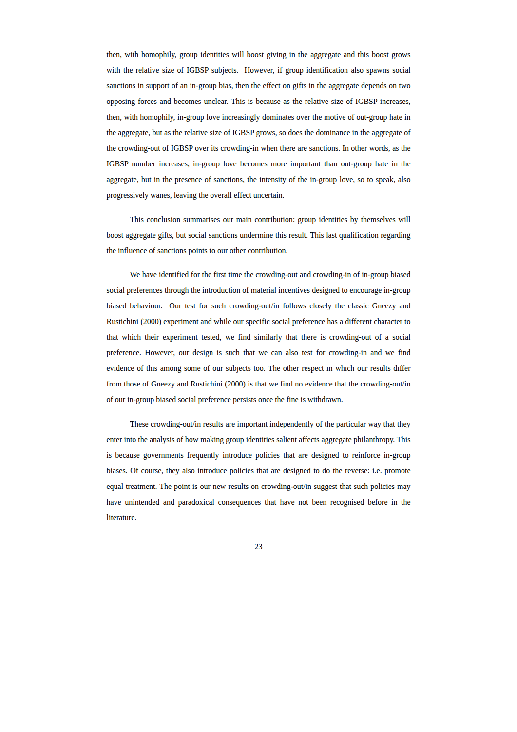then, with homophily, group identities will boost giving in the aggregate and this boost grows with the relative size of IGBSP subjects. However, if group identification also spawns social sanctions in support of an in-group bias, then the effect on gifts in the aggregate depends on two opposing forces and becomes unclear. This is because as the relative size of IGBSP increases, then, with homophily, in-group love increasingly dominates over the motive of out-group hate in the aggregate, but as the relative size of IGBSP grows, so does the dominance in the aggregate of the crowding-out of IGBSP over its crowding-in when there are sanctions. In other words, as the IGBSP number increases, in-group love becomes more important than out-group hate in the aggregate, but in the presence of sanctions, the intensity of the in-group love, so to speak, also progressively wanes, leaving the overall effect uncertain.
This conclusion summarises our main contribution: group identities by themselves will boost aggregate gifts, but social sanctions undermine this result. This last qualification regarding the influence of sanctions points to our other contribution.
We have identified for the first time the crowding-out and crowding-in of in-group biased social preferences through the introduction of material incentives designed to encourage in-group biased behaviour. Our test for such crowding-out/in follows closely the classic Gneezy and Rustichini (2000) experiment and while our specific social preference has a different character to that which their experiment tested, we find similarly that there is crowding-out of a social preference. However, our design is such that we can also test for crowding-in and we find evidence of this among some of our subjects too. The other respect in which our results differ from those of Gneezy and Rustichini (2000) is that we find no evidence that the crowding-out/in of our in-group biased social preference persists once the fine is withdrawn.
These crowding-out/in results are important independently of the particular way that they enter into the analysis of how making group identities salient affects aggregate philanthropy. This is because governments frequently introduce policies that are designed to reinforce in-group biases. Of course, they also introduce policies that are designed to do the reverse: i.e. promote equal treatment. The point is our new results on crowding-out/in suggest that such policies may have unintended and paradoxical consequences that have not been recognised before in the literature.
23